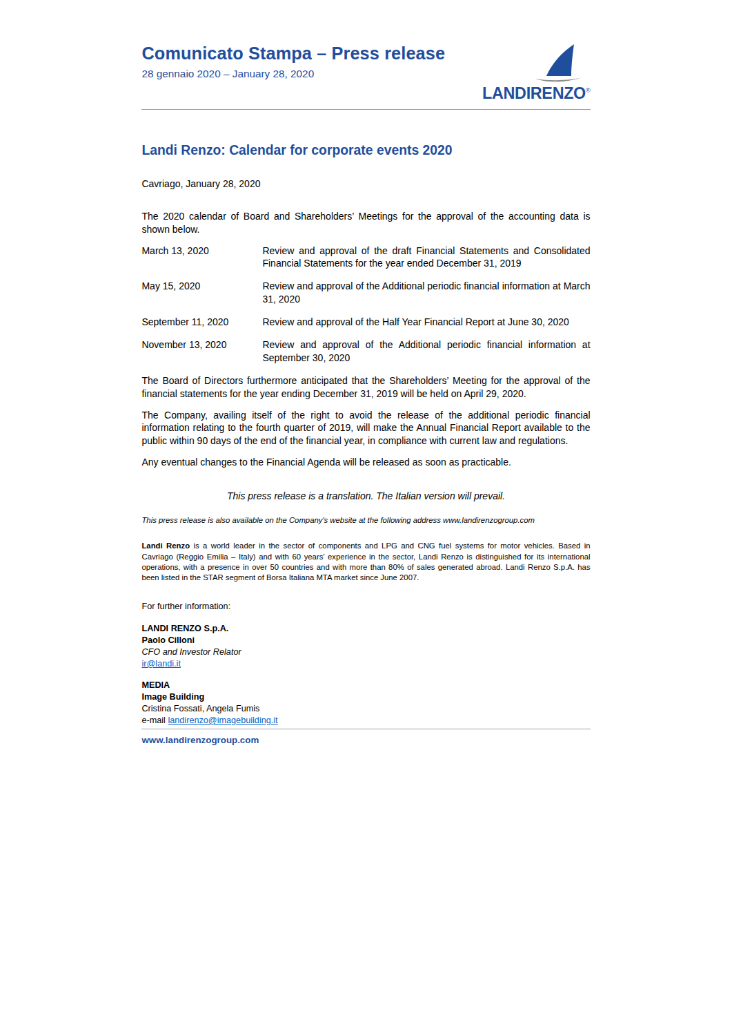Comunicato Stampa – Press release
28 gennaio 2020 – January 28, 2020
LANDIRENZO®
Landi Renzo: Calendar for corporate events 2020
Cavriago, January 28, 2020
The 2020 calendar of Board and Shareholders’ Meetings for the approval of the accounting data is shown below.
March 13, 2020
Review and approval of the draft Financial Statements and Consolidated Financial Statements for the year ended December 31, 2019
May 15, 2020
Review and approval of the Additional periodic financial information at March 31, 2020
September 11, 2020
Review and approval of the Half Year Financial Report at June 30, 2020
November 13, 2020
Review and approval of the Additional periodic financial information at September 30, 2020
The Board of Directors furthermore anticipated that the Shareholders’ Meeting for the approval of the financial statements for the year ending December 31, 2019 will be held on April 29, 2020.
The Company, availing itself of the right to avoid the release of the additional periodic financial information relating to the fourth quarter of 2019, will make the Annual Financial Report available to the public within 90 days of the end of the financial year, in compliance with current law and regulations.
Any eventual changes to the Financial Agenda will be released as soon as practicable.
This press release is a translation. The Italian version will prevail.
This press release is also available on the Company's website at the following address www.landirenzogroup.com
Landi Renzo is a world leader in the sector of components and LPG and CNG fuel systems for motor vehicles. Based in Cavriago (Reggio Emilia – Italy) and with 60 years’ experience in the sector, Landi Renzo is distinguished for its international operations, with a presence in over 50 countries and with more than 80% of sales generated abroad. Landi Renzo S.p.A. has been listed in the STAR segment of Borsa Italiana MTA market since June 2007.
For further information:
LANDI RENZO S.p.A.
Paolo Cilloni
CFO and Investor Relator
ir@landi.it
MEDIA
Image Building
Cristina Fossati, Angela Fumis
e-mail landirenzo@imagebuilding.it
www.landirenzogroup.com